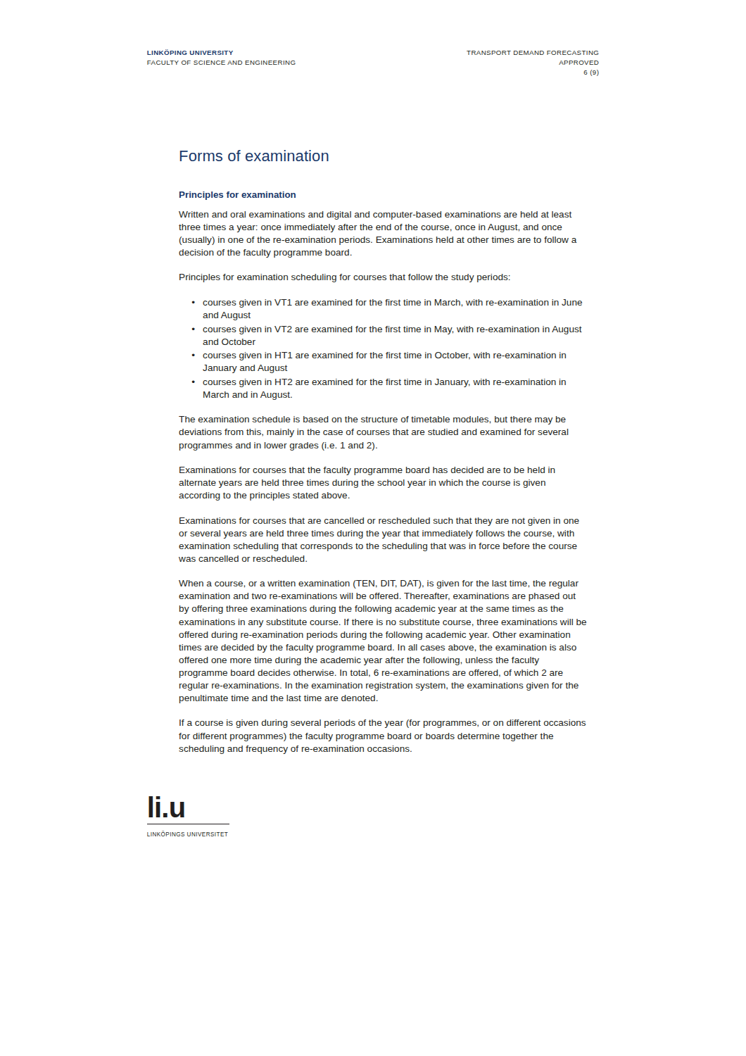LINKÖPING UNIVERSITY
FACULTY OF SCIENCE AND ENGINEERING
TRANSPORT DEMAND FORECASTING
APPROVED
6 (9)
Forms of examination
Principles for examination
Written and oral examinations and digital and computer-based examinations are held at least three times a year: once immediately after the end of the course, once in August, and once (usually) in one of the re-examination periods. Examinations held at other times are to follow a decision of the faculty programme board.
Principles for examination scheduling for courses that follow the study periods:
courses given in VT1 are examined for the first time in March, with re-examination in June and August
courses given in VT2 are examined for the first time in May, with re-examination in August and October
courses given in HT1 are examined for the first time in October, with re-examination in January and August
courses given in HT2 are examined for the first time in January, with re-examination in March and in August.
The examination schedule is based on the structure of timetable modules, but there may be deviations from this, mainly in the case of courses that are studied and examined for several programmes and in lower grades (i.e. 1 and 2).
Examinations for courses that the faculty programme board has decided are to be held in alternate years are held three times during the school year in which the course is given according to the principles stated above.
Examinations for courses that are cancelled or rescheduled such that they are not given in one or several years are held three times during the year that immediately follows the course, with examination scheduling that corresponds to the scheduling that was in force before the course was cancelled or rescheduled.
When a course, or a written examination (TEN, DIT, DAT), is given for the last time, the regular examination and two re-examinations will be offered. Thereafter, examinations are phased out by offering three examinations during the following academic year at the same times as the examinations in any substitute course. If there is no substitute course, three examinations will be offered during re-examination periods during the following academic year. Other examination times are decided by the faculty programme board. In all cases above, the examination is also offered one more time during the academic year after the following, unless the faculty programme board decides otherwise. In total, 6 re-examinations are offered, of which 2 are regular re-examinations. In the examination registration system, the examinations given for the penultimate time and the last time are denoted.
If a course is given during several periods of the year (for programmes, or on different occasions for different programmes) the faculty programme board or boards determine together the scheduling and frequency of re-examination occasions.
li.u
Linköpings universitet